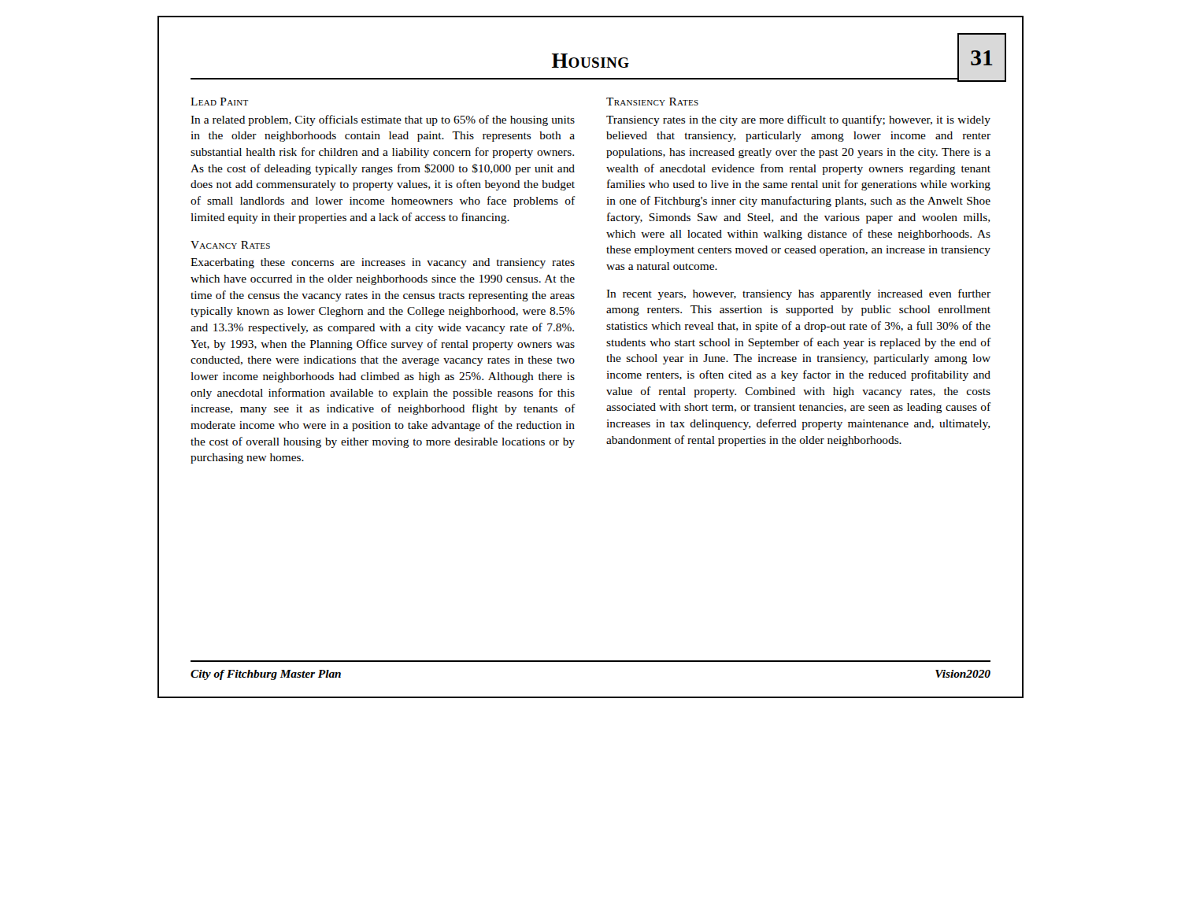31
Housing
Lead Paint
In a related problem, City officials estimate that up to 65% of the housing units in the older neighborhoods contain lead paint. This represents both a substantial health risk for children and a liability concern for property owners. As the cost of deleading typically ranges from $2000 to $10,000 per unit and does not add commensurately to property values, it is often beyond the budget of small landlords and lower income homeowners who face problems of limited equity in their properties and a lack of access to financing.
Vacancy Rates
Exacerbating these concerns are increases in vacancy and transiency rates which have occurred in the older neighborhoods since the 1990 census. At the time of the census the vacancy rates in the census tracts representing the areas typically known as lower Cleghorn and the College neighborhood, were 8.5% and 13.3% respectively, as compared with a city wide vacancy rate of 7.8%. Yet, by 1993, when the Planning Office survey of rental property owners was conducted, there were indications that the average vacancy rates in these two lower income neighborhoods had climbed as high as 25%. Although there is only anecdotal information available to explain the possible reasons for this increase, many see it as indicative of neighborhood flight by tenants of moderate income who were in a position to take advantage of the reduction in the cost of overall housing by either moving to more desirable locations or by purchasing new homes.
Transiency Rates
Transiency rates in the city are more difficult to quantify; however, it is widely believed that transiency, particularly among lower income and renter populations, has increased greatly over the past 20 years in the city. There is a wealth of anecdotal evidence from rental property owners regarding tenant families who used to live in the same rental unit for generations while working in one of Fitchburg's inner city manufacturing plants, such as the Anwelt Shoe factory, Simonds Saw and Steel, and the various paper and woolen mills, which were all located within walking distance of these neighborhoods. As these employment centers moved or ceased operation, an increase in transiency was a natural outcome.
In recent years, however, transiency has apparently increased even further among renters. This assertion is supported by public school enrollment statistics which reveal that, in spite of a drop-out rate of 3%, a full 30% of the students who start school in September of each year is replaced by the end of the school year in June. The increase in transiency, particularly among low income renters, is often cited as a key factor in the reduced profitability and value of rental property. Combined with high vacancy rates, the costs associated with short term, or transient tenancies, are seen as leading causes of increases in tax delinquency, deferred property maintenance and, ultimately, abandonment of rental properties in the older neighborhoods.
City of Fitchburg Master Plan
Vision2020